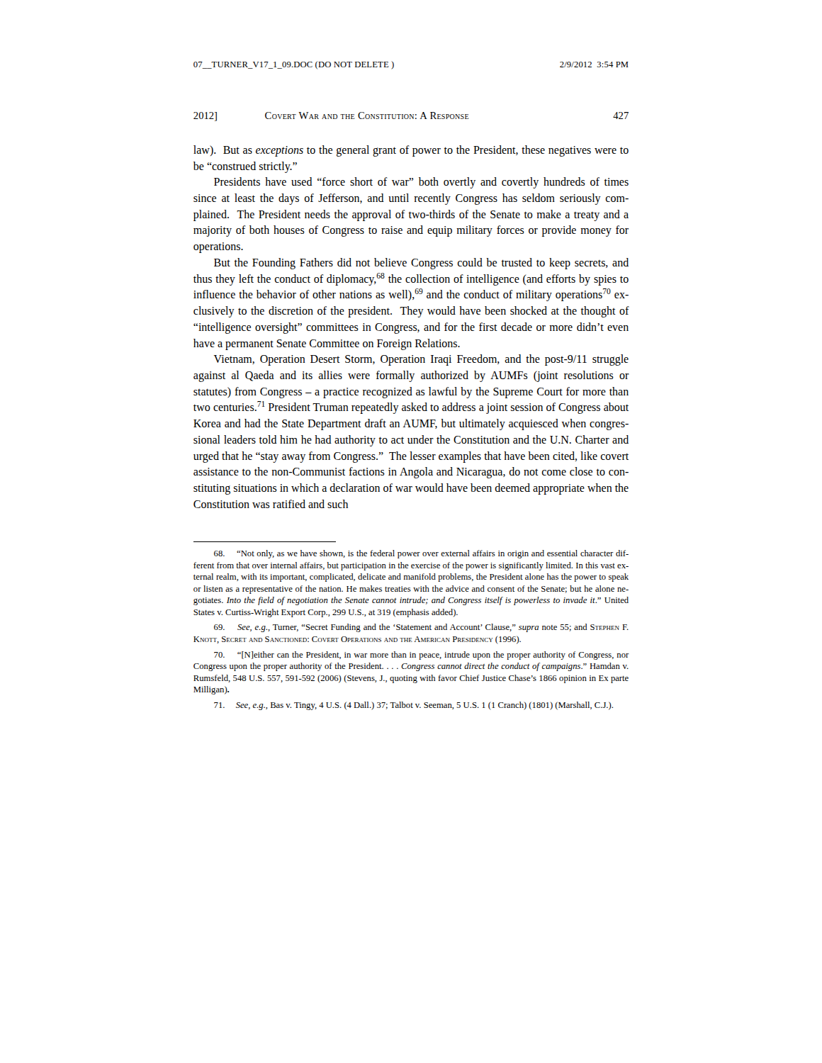07__TURNER_V17_1_09.DOC (DO NOT DELETE ) 2/9/2012 3:54 PM
2012] Covert War and the Constitution: A Response 427
law). But as exceptions to the general grant of power to the President, these negatives were to be “construed strictly.”
Presidents have used “force short of war” both overtly and covertly hundreds of times since at least the days of Jefferson, and until recently Congress has seldom seriously complained. The President needs the approval of two-thirds of the Senate to make a treaty and a majority of both houses of Congress to raise and equip military forces or provide money for operations.
But the Founding Fathers did not believe Congress could be trusted to keep secrets, and thus they left the conduct of diplomacy,68 the collection of intelligence (and efforts by spies to influence the behavior of other nations as well),69 and the conduct of military operations70 exclusively to the discretion of the president. They would have been shocked at the thought of “intelligence oversight” committees in Congress, and for the first decade or more didn’t even have a permanent Senate Committee on Foreign Relations.
Vietnam, Operation Desert Storm, Operation Iraqi Freedom, and the post-9/11 struggle against al Qaeda and its allies were formally authorized by AUMFs (joint resolutions or statutes) from Congress – a practice recognized as lawful by the Supreme Court for more than two centuries.71 President Truman repeatedly asked to address a joint session of Congress about Korea and had the State Department draft an AUMF, but ultimately acquiesced when congressional leaders told him he had authority to act under the Constitution and the U.N. Charter and urged that he “stay away from Congress.” The lesser examples that have been cited, like covert assistance to the non-Communist factions in Angola and Nicaragua, do not come close to constituting situations in which a declaration of war would have been deemed appropriate when the Constitution was ratified and such
68. “Not only, as we have shown, is the federal power over external affairs in origin and essential character different from that over internal affairs, but participation in the exercise of the power is significantly limited. In this vast external realm, with its important, complicated, delicate and manifold problems, the President alone has the power to speak or listen as a representative of the nation. He makes treaties with the advice and consent of the Senate; but he alone negotiates. Into the field of negotiation the Senate cannot intrude; and Congress itself is powerless to invade it.” United States v. Curtiss-Wright Export Corp., 299 U.S., at 319 (emphasis added).
69. See, e.g., Turner, “Secret Funding and the ‘Statement and Account’ Clause,” supra note 55; and Stephen F. Knott, Secret and Sanctioned: Covert Operations and the American Presidency (1996).
70. “[N]either can the President, in war more than in peace, intrude upon the proper authority of Congress, nor Congress upon the proper authority of the President. . . . Congress cannot direct the conduct of campaigns.” Hamdan v. Rumsfeld, 548 U.S. 557, 591-592 (2006) (Stevens, J., quoting with favor Chief Justice Chase’s 1866 opinion in Ex parte Milligan).
71. See, e.g., Bas v. Tingy, 4 U.S. (4 Dall.) 37; Talbot v. Seeman, 5 U.S. 1 (1 Cranch) (1801) (Marshall, C.J.).